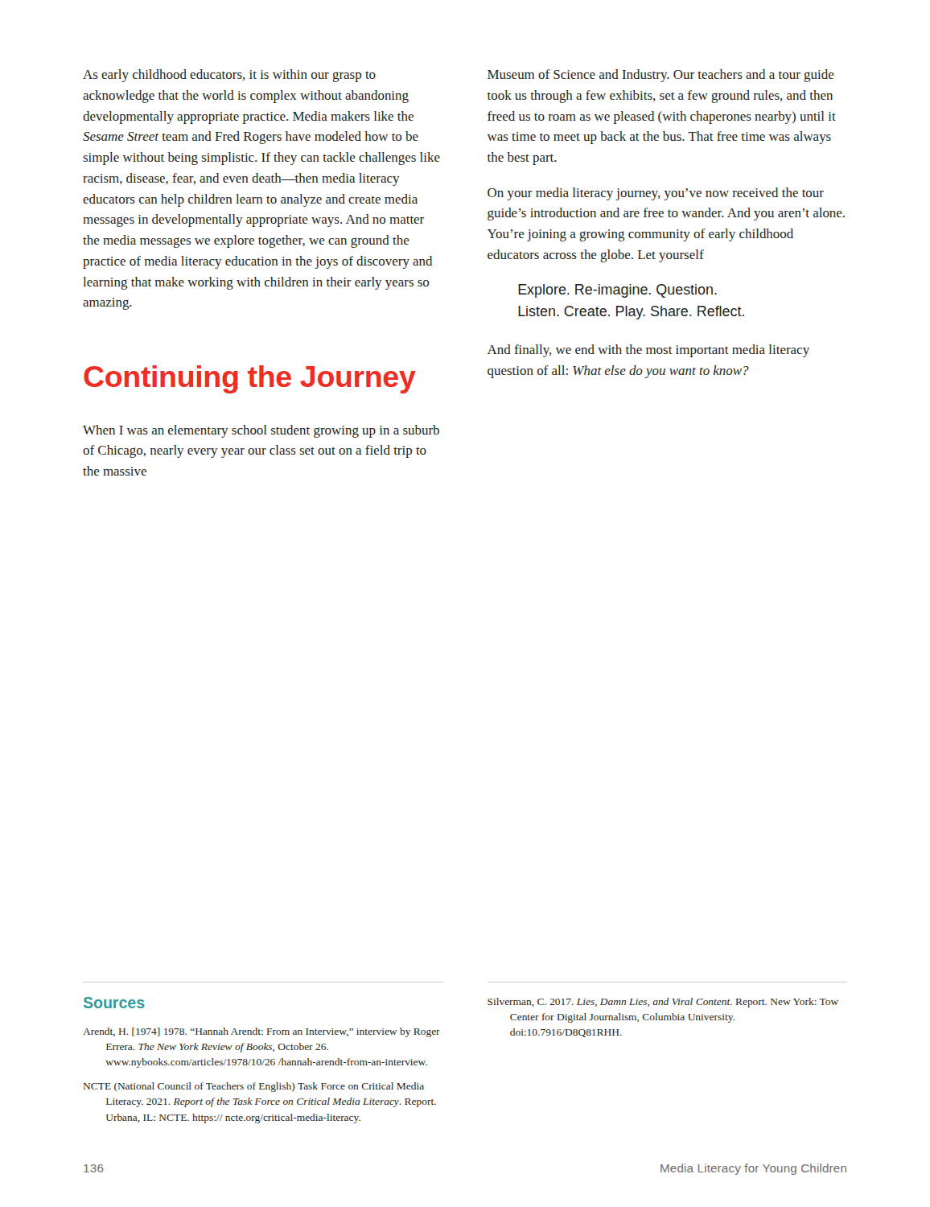As early childhood educators, it is within our grasp to acknowledge that the world is complex without abandoning developmentally appropriate practice. Media makers like the Sesame Street team and Fred Rogers have modeled how to be simple without being simplistic. If they can tackle challenges like racism, disease, fear, and even death—then media literacy educators can help children learn to analyze and create media messages in developmentally appropriate ways. And no matter the media messages we explore together, we can ground the practice of media literacy education in the joys of discovery and learning that make working with children in their early years so amazing.
Continuing the Journey
When I was an elementary school student growing up in a suburb of Chicago, nearly every year our class set out on a field trip to the massive
Museum of Science and Industry. Our teachers and a tour guide took us through a few exhibits, set a few ground rules, and then freed us to roam as we pleased (with chaperones nearby) until it was time to meet up back at the bus. That free time was always the best part.
On your media literacy journey, you’ve now received the tour guide’s introduction and are free to wander. And you aren’t alone. You’re joining a growing community of early childhood educators across the globe. Let yourself
Explore. Re-imagine. Question. Listen. Create. Play. Share. Reflect.
And finally, we end with the most important media literacy question of all: What else do you want to know?
Sources
Arendt, H. [1974] 1978. “Hannah Arendt: From an Interview,” interview by Roger Errera. The New York Review of Books, October 26. www.nybooks.com/articles/1978/10/26 /hannah-arendt-from-an-interview.
NCTE (National Council of Teachers of English) Task Force on Critical Media Literacy. 2021. Report of the Task Force on Critical Media Literacy. Report. Urbana, IL: NCTE. https:// ncte.org/critical-media-literacy.
Silverman, C. 2017. Lies, Damn Lies, and Viral Content. Report. New York: Tow Center for Digital Journalism, Columbia University. doi:10.7916/D8Q81RHH.
136 Media Literacy for Young Children